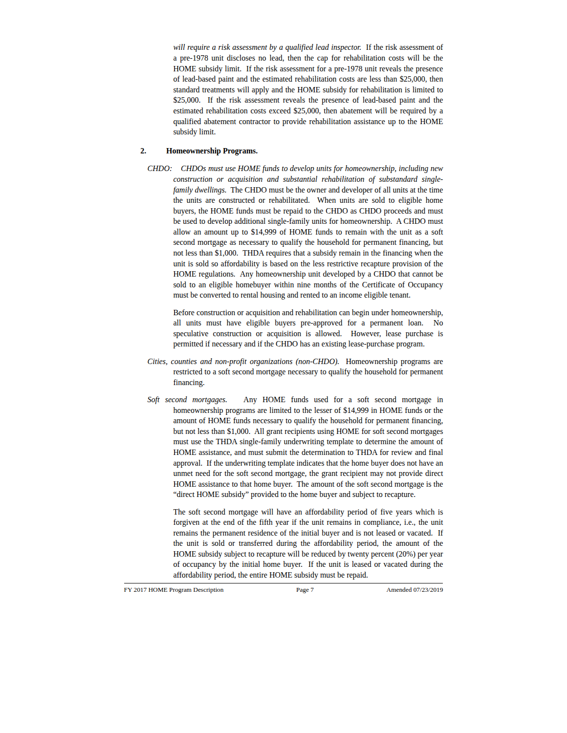will require a risk assessment by a qualified lead inspector. If the risk assessment of a pre-1978 unit discloses no lead, then the cap for rehabilitation costs will be the HOME subsidy limit. If the risk assessment for a pre-1978 unit reveals the presence of lead-based paint and the estimated rehabilitation costs are less than $25,000, then standard treatments will apply and the HOME subsidy for rehabilitation is limited to $25,000. If the risk assessment reveals the presence of lead-based paint and the estimated rehabilitation costs exceed $25,000, then abatement will be required by a qualified abatement contractor to provide rehabilitation assistance up to the HOME subsidy limit.
2. Homeownership Programs.
CHDO: CHDOs must use HOME funds to develop units for homeownership, including new construction or acquisition and substantial rehabilitation of substandard single-family dwellings. The CHDO must be the owner and developer of all units at the time the units are constructed or rehabilitated. When units are sold to eligible home buyers, the HOME funds must be repaid to the CHDO as CHDO proceeds and must be used to develop additional single-family units for homeownership. A CHDO must allow an amount up to $14,999 of HOME funds to remain with the unit as a soft second mortgage as necessary to qualify the household for permanent financing, but not less than $1,000. THDA requires that a subsidy remain in the financing when the unit is sold so affordability is based on the less restrictive recapture provision of the HOME regulations. Any homeownership unit developed by a CHDO that cannot be sold to an eligible homebuyer within nine months of the Certificate of Occupancy must be converted to rental housing and rented to an income eligible tenant.
Before construction or acquisition and rehabilitation can begin under homeownership, all units must have eligible buyers pre-approved for a permanent loan. No speculative construction or acquisition is allowed. However, lease purchase is permitted if necessary and if the CHDO has an existing lease-purchase program.
Cities, counties and non-profit organizations (non-CHDO). Homeownership programs are restricted to a soft second mortgage necessary to qualify the household for permanent financing.
Soft second mortgages. Any HOME funds used for a soft second mortgage in homeownership programs are limited to the lesser of $14,999 in HOME funds or the amount of HOME funds necessary to qualify the household for permanent financing, but not less than $1,000. All grant recipients using HOME for soft second mortgages must use the THDA single-family underwriting template to determine the amount of HOME assistance, and must submit the determination to THDA for review and final approval. If the underwriting template indicates that the home buyer does not have an unmet need for the soft second mortgage, the grant recipient may not provide direct HOME assistance to that home buyer. The amount of the soft second mortgage is the “direct HOME subsidy” provided to the home buyer and subject to recapture.
The soft second mortgage will have an affordability period of five years which is forgiven at the end of the fifth year if the unit remains in compliance, i.e., the unit remains the permanent residence of the initial buyer and is not leased or vacated. If the unit is sold or transferred during the affordability period, the amount of the HOME subsidy subject to recapture will be reduced by twenty percent (20%) per year of occupancy by the initial home buyer. If the unit is leased or vacated during the affordability period, the entire HOME subsidy must be repaid.
FY 2017 HOME Program Description
Page 7
Amended 07/23/2019